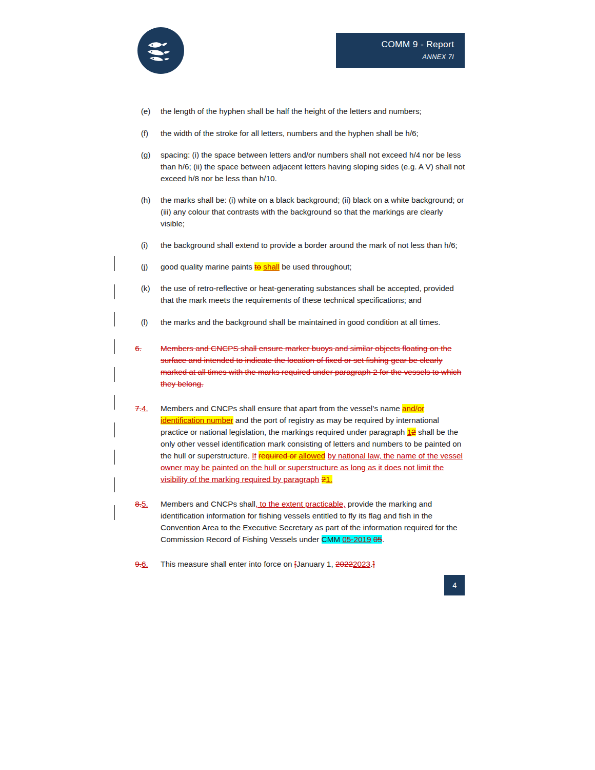COMM 9 - Report
ANNEX 7I
(e) the length of the hyphen shall be half the height of the letters and numbers;
(f) the width of the stroke for all letters, numbers and the hyphen shall be h/6;
(g) spacing: (i) the space between letters and/or numbers shall not exceed h/4 nor be less than h/6; (ii) the space between adjacent letters having sloping sides (e.g. A V) shall not exceed h/8 nor be less than h/10.
(h) the marks shall be: (i) white on a black background; (ii) black on a white background; or (iii) any colour that contrasts with the background so that the markings are clearly visible;
(i) the background shall extend to provide a border around the mark of not less than h/6;
(j) good quality marine paints to shall be used throughout;
(k) the use of retro-reflective or heat-generating substances shall be accepted, provided that the mark meets the requirements of these technical specifications; and
(l) the marks and the background shall be maintained in good condition at all times.
6. Members and CNCPS shall ensure marker buoys and similar objects floating on the surface and intended to indicate the location of fixed or set fishing gear be clearly marked at all times with the marks required under paragraph 2 for the vessels to which they belong.
7. 4. Members and CNCPs shall ensure that apart from the vessel’s name and/or identification number and the port of registry as may be required by international practice or national legislation, the markings required under paragraph 12 shall be the only other vessel identification mark consisting of letters and numbers to be painted on the hull or superstructure. If required or allowed by national law, the name of the vessel owner may be painted on the hull or superstructure as long as it does not limit the visibility of the marking required by paragraph 21.
8. 5. Members and CNCPs shall, to the extent practicable, provide the marking and identification information for fishing vessels entitled to fly its flag and fish in the Convention Area to the Executive Secretary as part of the information required for the Commission Record of Fishing Vessels under CMM 05-2019 05.
9. 6. This measure shall enter into force on [January 1, 20222023.]
4